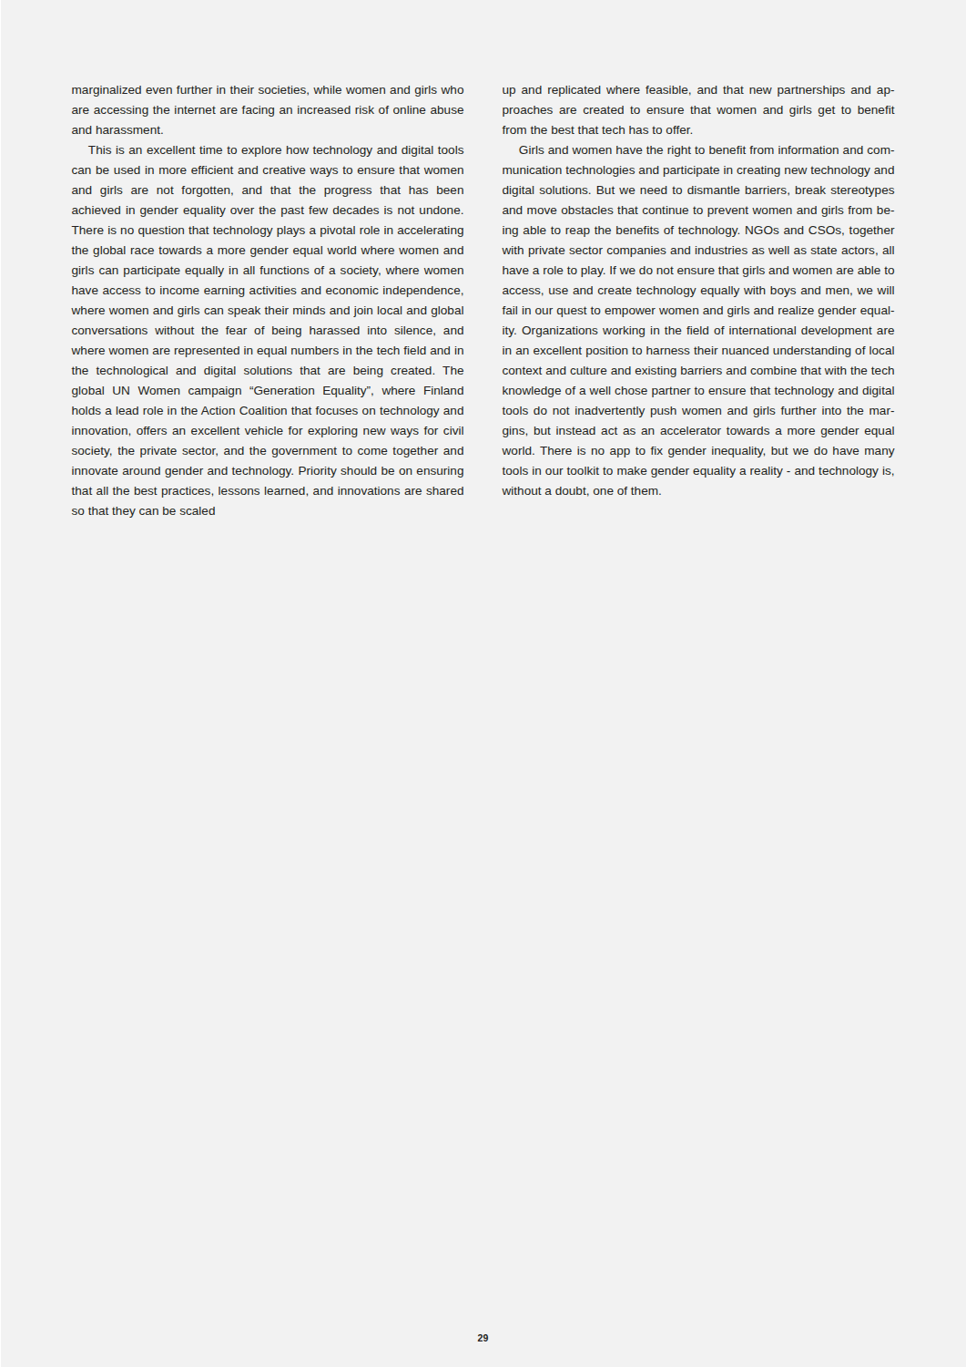marginalized even further in their societies, while women and girls who are accessing the internet are facing an increased risk of online abuse and harassment.
This is an excellent time to explore how technology and digital tools can be used in more efficient and creative ways to ensure that women and girls are not forgotten, and that the progress that has been achieved in gender equality over the past few decades is not undone. There is no question that technology plays a pivotal role in accelerating the global race towards a more gender equal world where women and girls can participate equally in all functions of a society, where women have access to income earning activities and economic independence, where women and girls can speak their minds and join local and global conversations without the fear of being harassed into silence, and where women are represented in equal numbers in the tech field and in the technological and digital solutions that are being created. The global UN Women campaign “Generation Equality”, where Finland holds a lead role in the Action Coalition that focuses on technology and innovation, offers an excellent vehicle for exploring new ways for civil society, the private sector, and the government to come together and innovate around gender and technology. Priority should be on ensuring that all the best practices, lessons learned, and innovations are shared so that they can be scaled
up and replicated where feasible, and that new partnerships and approaches are created to ensure that women and girls get to benefit from the best that tech has to offer.
Girls and women have the right to benefit from information and communication technologies and participate in creating new technology and digital solutions. But we need to dismantle barriers, break stereotypes and move obstacles that continue to prevent women and girls from being able to reap the benefits of technology. NGOs and CSOs, together with private sector companies and industries as well as state actors, all have a role to play. If we do not ensure that girls and women are able to access, use and create technology equally with boys and men, we will fail in our quest to empower women and girls and realize gender equality. Organizations working in the field of international development are in an excellent position to harness their nuanced understanding of local context and culture and existing barriers and combine that with the tech knowledge of a well chose partner to ensure that technology and digital tools do not inadvertently push women and girls further into the margins, but instead act as an accelerator towards a more gender equal world. There is no app to fix gender inequality, but we do have many tools in our toolkit to make gender equality a reality - and technology is, without a doubt, one of them.
29